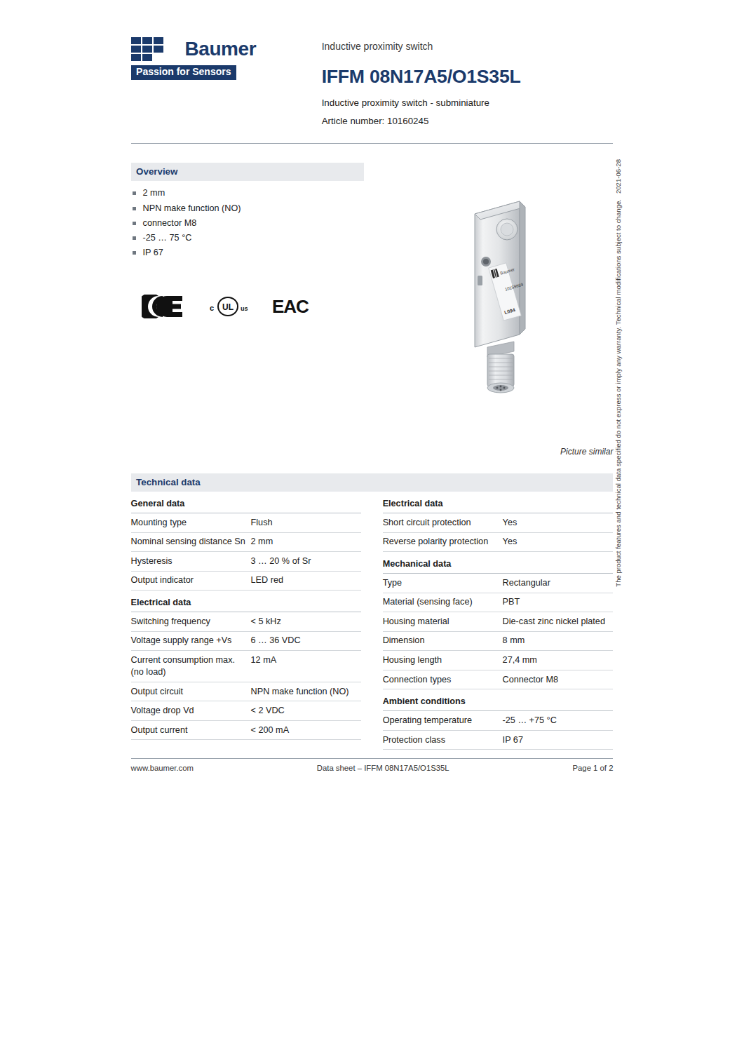Baumer
Passion for Sensors
Inductive proximity switch
IFFM 08N17A5/O1S35L
Inductive proximity switch - subminiature
Article number: 10160245
Overview
2 mm
NPN make function (NO)
connector M8
-25 … 75 °C
IP 67
c UL us EAC
Baumer 10159869 L094
Picture similar
Technical data
General data
| Mounting type | Flush |
| Nominal sensing distance Sn | 2 mm |
| Hysteresis | 3 … 20 % of Sr |
| Output indicator | LED red |
Electrical data
| Switching frequency | < 5 kHz |
| Voltage supply range +Vs | 6 … 36 VDC |
| Current consumption max. (no load) | 12 mA |
| Output circuit | NPN make function (NO) |
| Voltage drop Vd | < 2 VDC |
| Output current | < 200 mA |
Electrical data
| Short circuit protection | Yes |
| Reverse polarity protection | Yes |
Mechanical data
| Type | Rectangular |
| Material (sensing face) | PBT |
| Housing material | Die-cast zinc nickel plated |
| Dimension | 8 mm |
| Housing length | 27,4 mm |
| Connection types | Connector M8 |
Ambient conditions
| Operating temperature | -25 … +75 °C |
| Protection class | IP 67 |
The product features and technical data specified do not express or imply any warranty. Technical modifications subject to change. 2021-06-28
www.baumer.com
Data sheet – IFFM 08N17A5/O1S35L
Page 1 of 2